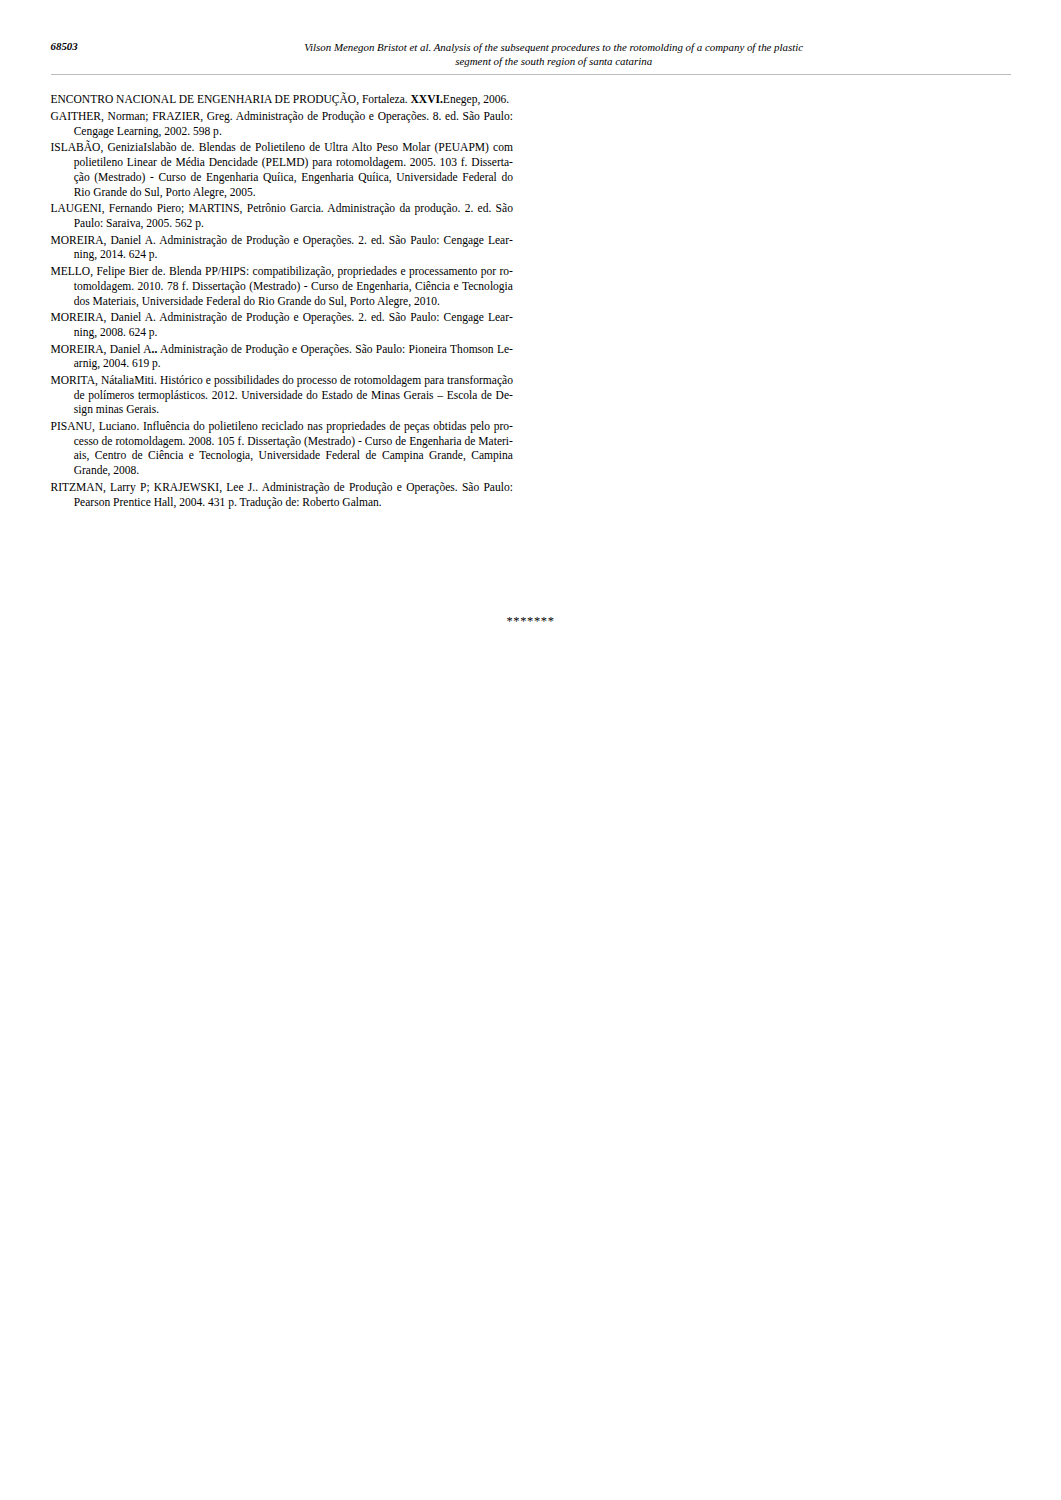68503
Vilson Menegon Bristot et al. Analysis of the subsequent procedures to the rotomolding of a company of the plastic segment of the south region of santa catarina
ENCONTRO NACIONAL DE ENGENHARIA DE PRODUÇÃO, Fortaleza. XXVI. Enegep, 2006.
GAITHER, Norman; FRAZIER, Greg. Administração de Produção e Operações. 8. ed. São Paulo: Cengage Learning, 2002. 598 p.
ISLABÃO, GeniziaIslabão de. Blendas de Polietileno de Ultra Alto Peso Molar (PEUAPM) com polietileno Linear de Média Dencidade (PELMD) para rotomoldagem. 2005. 103 f. Dissertação (Mestrado) - Curso de Engenharia Quíica, Engenharia Quíica, Universidade Federal do Rio Grande do Sul, Porto Alegre, 2005.
LAUGENI, Fernando Piero; MARTINS, Petrônio Garcia. Administração da produção. 2. ed. São Paulo: Saraiva, 2005. 562 p.
MOREIRA, Daniel A. Administração de Produção e Operações. 2. ed. São Paulo: Cengage Learning, 2014. 624 p.
MELLO, Felipe Bier de. Blenda PP/HIPS: compatibilização, propriedades e processamento por rotomoldagem. 2010. 78 f. Dissertação (Mestrado) - Curso de Engenharia, Ciência e Tecnologia dos Materiais, Universidade Federal do Rio Grande do Sul, Porto Alegre, 2010.
MOREIRA, Daniel A. Administração de Produção e Operações. 2. ed. São Paulo: Cengage Learning, 2008. 624 p.
MOREIRA, Daniel A.. Administração de Produção e Operações. São Paulo: Pioneira Thomson Learnig, 2004. 619 p.
MORITA, NátaliaMiti. Histórico e possibilidades do processo de rotomoldagem para transformação de polímeros termoplásticos. 2012. Universidade do Estado de Minas Gerais – Escola de Design minas Gerais.
PISANU, Luciano. Influência do polietileno reciclado nas propriedades de peças obtidas pelo processo de rotomoldagem. 2008. 105 f. Dissertação (Mestrado) - Curso de Engenharia de Materiais, Centro de Ciência e Tecnologia, Universidade Federal de Campina Grande, Campina Grande, 2008.
RITZMAN, Larry P; KRAJEWSKI, Lee J.. Administração de Produção e Operações. São Paulo: Pearson Prentice Hall, 2004. 431 p. Tradução de: Roberto Galman.
*******